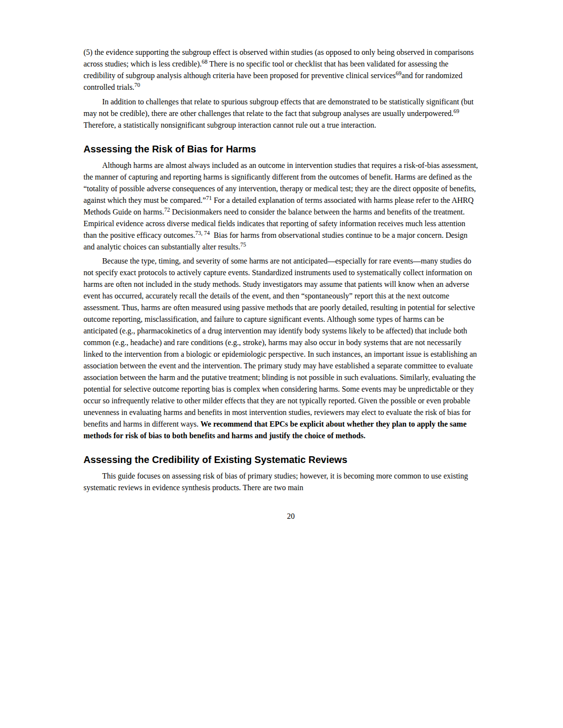(5) the evidence supporting the subgroup effect is observed within studies (as opposed to only being observed in comparisons across studies; which is less credible).68 There is no specific tool or checklist that has been validated for assessing the credibility of subgroup analysis although criteria have been proposed for preventive clinical services69and for randomized controlled trials.70
In addition to challenges that relate to spurious subgroup effects that are demonstrated to be statistically significant (but may not be credible), there are other challenges that relate to the fact that subgroup analyses are usually underpowered.69 Therefore, a statistically nonsignificant subgroup interaction cannot rule out a true interaction.
Assessing the Risk of Bias for Harms
Although harms are almost always included as an outcome in intervention studies that requires a risk-of-bias assessment, the manner of capturing and reporting harms is significantly different from the outcomes of benefit. Harms are defined as the “totality of possible adverse consequences of any intervention, therapy or medical test; they are the direct opposite of benefits, against which they must be compared.”71 For a detailed explanation of terms associated with harms please refer to the AHRQ Methods Guide on harms.72 Decisionmakers need to consider the balance between the harms and benefits of the treatment. Empirical evidence across diverse medical fields indicates that reporting of safety information receives much less attention than the positive efficacy outcomes.73, 74 Bias for harms from observational studies continue to be a major concern. Design and analytic choices can substantially alter results.75
Because the type, timing, and severity of some harms are not anticipated—especially for rare events—many studies do not specify exact protocols to actively capture events. Standardized instruments used to systematically collect information on harms are often not included in the study methods. Study investigators may assume that patients will know when an adverse event has occurred, accurately recall the details of the event, and then “spontaneously” report this at the next outcome assessment. Thus, harms are often measured using passive methods that are poorly detailed, resulting in potential for selective outcome reporting, misclassification, and failure to capture significant events. Although some types of harms can be anticipated (e.g., pharmacokinetics of a drug intervention may identify body systems likely to be affected) that include both common (e.g., headache) and rare conditions (e.g., stroke), harms may also occur in body systems that are not necessarily linked to the intervention from a biologic or epidemiologic perspective. In such instances, an important issue is establishing an association between the event and the intervention. The primary study may have established a separate committee to evaluate association between the harm and the putative treatment; blinding is not possible in such evaluations. Similarly, evaluating the potential for selective outcome reporting bias is complex when considering harms. Some events may be unpredictable or they occur so infrequently relative to other milder effects that they are not typically reported. Given the possible or even probable unevenness in evaluating harms and benefits in most intervention studies, reviewers may elect to evaluate the risk of bias for benefits and harms in different ways. We recommend that EPCs be explicit about whether they plan to apply the same methods for risk of bias to both benefits and harms and justify the choice of methods.
Assessing the Credibility of Existing Systematic Reviews
This guide focuses on assessing risk of bias of primary studies; however, it is becoming more common to use existing systematic reviews in evidence synthesis products. There are two main
20